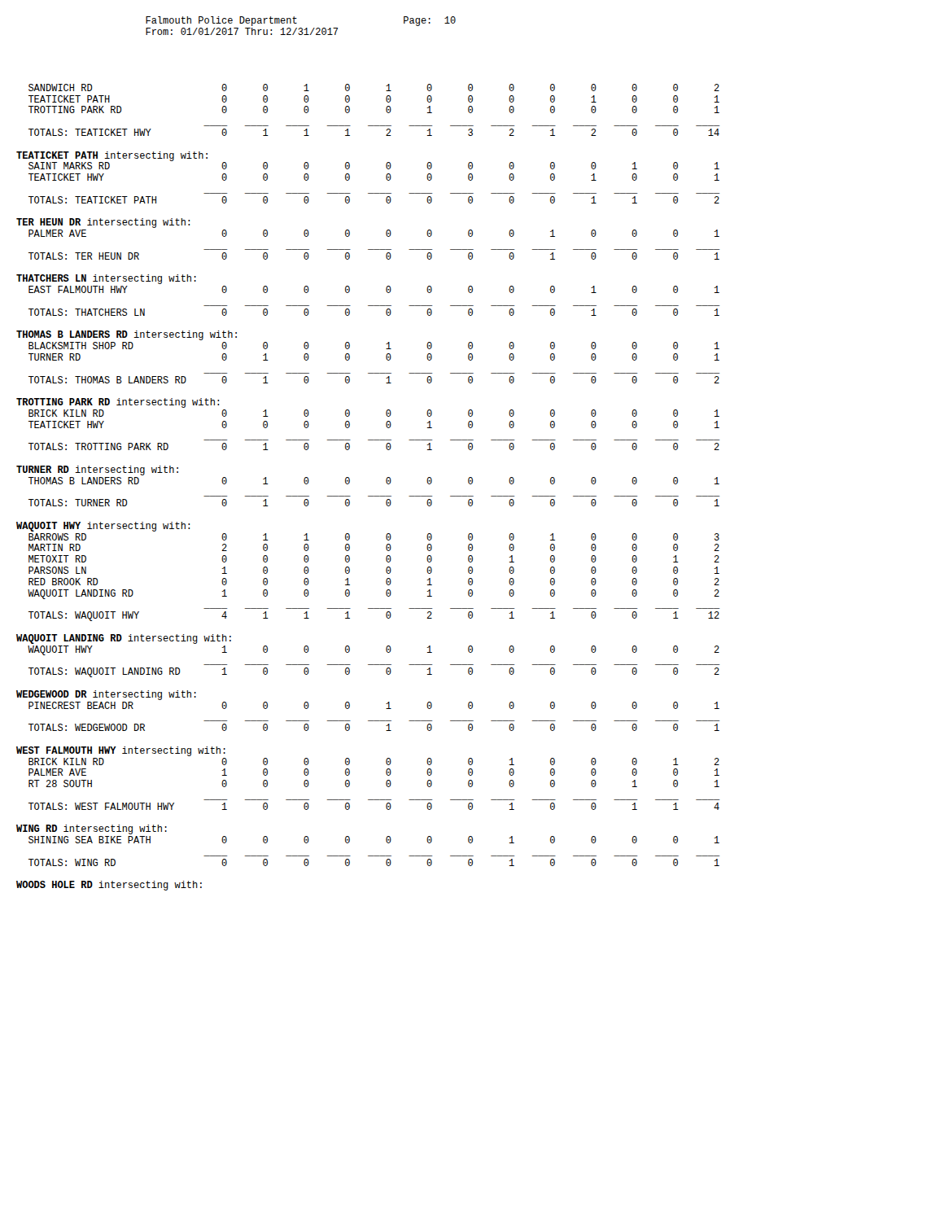Falmouth Police Department                  Page:  10
                      From: 01/01/2017 Thru: 12/31/2017
  SANDWICH RD                      0      0      1      0      1      0      0      0      0      0      0      0      2
  TEATICKET PATH                   0      0      0      0      0      0      0      0      0      1      0      0      1
  TROTTING PARK RD                 0      0      0      0      0      1      0      0      0      0      0      0      1
                                ____   ____   ____   ____   ____   ____   ____   ____   ____   ____   ____   ____   ____
  TOTALS: TEATICKET HWY            0      1      1      1      2      1      3      2      1      2      0      0     14

TEATICKET PATH intersecting with:
  SAINT MARKS RD                   0      0      0      0      0      0      0      0      0      0      1      0      1
  TEATICKET HWY                    0      0      0      0      0      0      0      0      0      1      0      0      1
                                ____   ____   ____   ____   ____   ____   ____   ____   ____   ____   ____   ____   ____
  TOTALS: TEATICKET PATH           0      0      0      0      0      0      0      0      0      1      1      0      2

TER HEUN DR intersecting with:
  PALMER AVE                       0      0      0      0      0      0      0      0      1      0      0      0      1
                                ____   ____   ____   ____   ____   ____   ____   ____   ____   ____   ____   ____   ____
  TOTALS: TER HEUN DR              0      0      0      0      0      0      0      0      1      0      0      0      1

THATCHERS LN intersecting with:
  EAST FALMOUTH HWY                0      0      0      0      0      0      0      0      0      1      0      0      1
                                ____   ____   ____   ____   ____   ____   ____   ____   ____   ____   ____   ____   ____
  TOTALS: THATCHERS LN             0      0      0      0      0      0      0      0      0      1      0      0      1

THOMAS B LANDERS RD intersecting with:
  BLACKSMITH SHOP RD               0      0      0      0      1      0      0      0      0      0      0      0      1
  TURNER RD                        0      1      0      0      0      0      0      0      0      0      0      0      1
                                ____   ____   ____   ____   ____   ____   ____   ____   ____   ____   ____   ____   ____
  TOTALS: THOMAS B LANDERS RD      0      1      0      0      1      0      0      0      0      0      0      0      2

TROTTING PARK RD intersecting with:
  BRICK KILN RD                    0      1      0      0      0      0      0      0      0      0      0      0      1
  TEATICKET HWY                    0      0      0      0      0      1      0      0      0      0      0      0      1
                                ____   ____   ____   ____   ____   ____   ____   ____   ____   ____   ____   ____   ____
  TOTALS: TROTTING PARK RD         0      1      0      0      0      1      0      0      0      0      0      0      2

TURNER RD intersecting with:
  THOMAS B LANDERS RD              0      1      0      0      0      0      0      0      0      0      0      0      1
                                ____   ____   ____   ____   ____   ____   ____   ____   ____   ____   ____   ____   ____
  TOTALS: TURNER RD                0      1      0      0      0      0      0      0      0      0      0      0      1

WAQUOIT HWY intersecting with:
  BARROWS RD                       0      1      1      0      0      0      0      0      1      0      0      0      3
  MARTIN RD                        2      0      0      0      0      0      0      0      0      0      0      0      2
  METOXIT RD                       0      0      0      0      0      0      0      1      0      0      0      1      2
  PARSONS LN                       1      0      0      0      0      0      0      0      0      0      0      0      1
  RED BROOK RD                     0      0      0      1      0      1      0      0      0      0      0      0      2
  WAQUOIT LANDING RD               1      0      0      0      0      1      0      0      0      0      0      0      2
                                ____   ____   ____   ____   ____   ____   ____   ____   ____   ____   ____   ____   ____
  TOTALS: WAQUOIT HWY              4      1      1      1      0      2      0      1      1      0      0      1     12

WAQUOIT LANDING RD intersecting with:
  WAQUOIT HWY                      1      0      0      0      0      1      0      0      0      0      0      0      2
                                ____   ____   ____   ____   ____   ____   ____   ____   ____   ____   ____   ____   ____
  TOTALS: WAQUOIT LANDING RD       1      0      0      0      0      1      0      0      0      0      0      0      2

WEDGEWOOD DR intersecting with:
  PINECREST BEACH DR               0      0      0      0      1      0      0      0      0      0      0      0      1
                                ____   ____   ____   ____   ____   ____   ____   ____   ____   ____   ____   ____   ____
  TOTALS: WEDGEWOOD DR             0      0      0      0      1      0      0      0      0      0      0      0      1

WEST FALMOUTH HWY intersecting with:
  BRICK KILN RD                    0      0      0      0      0      0      0      1      0      0      0      1      2
  PALMER AVE                       1      0      0      0      0      0      0      0      0      0      0      0      1
  RT 28 SOUTH                      0      0      0      0      0      0      0      0      0      0      1      0      1
                                ____   ____   ____   ____   ____   ____   ____   ____   ____   ____   ____   ____   ____
  TOTALS: WEST FALMOUTH HWY        1      0      0      0      0      0      0      1      0      0      1      1      4

WING RD intersecting with:
  SHINING SEA BIKE PATH            0      0      0      0      0      0      0      1      0      0      0      0      1
                                ____   ____   ____   ____   ____   ____   ____   ____   ____   ____   ____   ____   ____
  TOTALS: WING RD                  0      0      0      0      0      0      0      1      0      0      0      0      1

WOODS HOLE RD intersecting with: